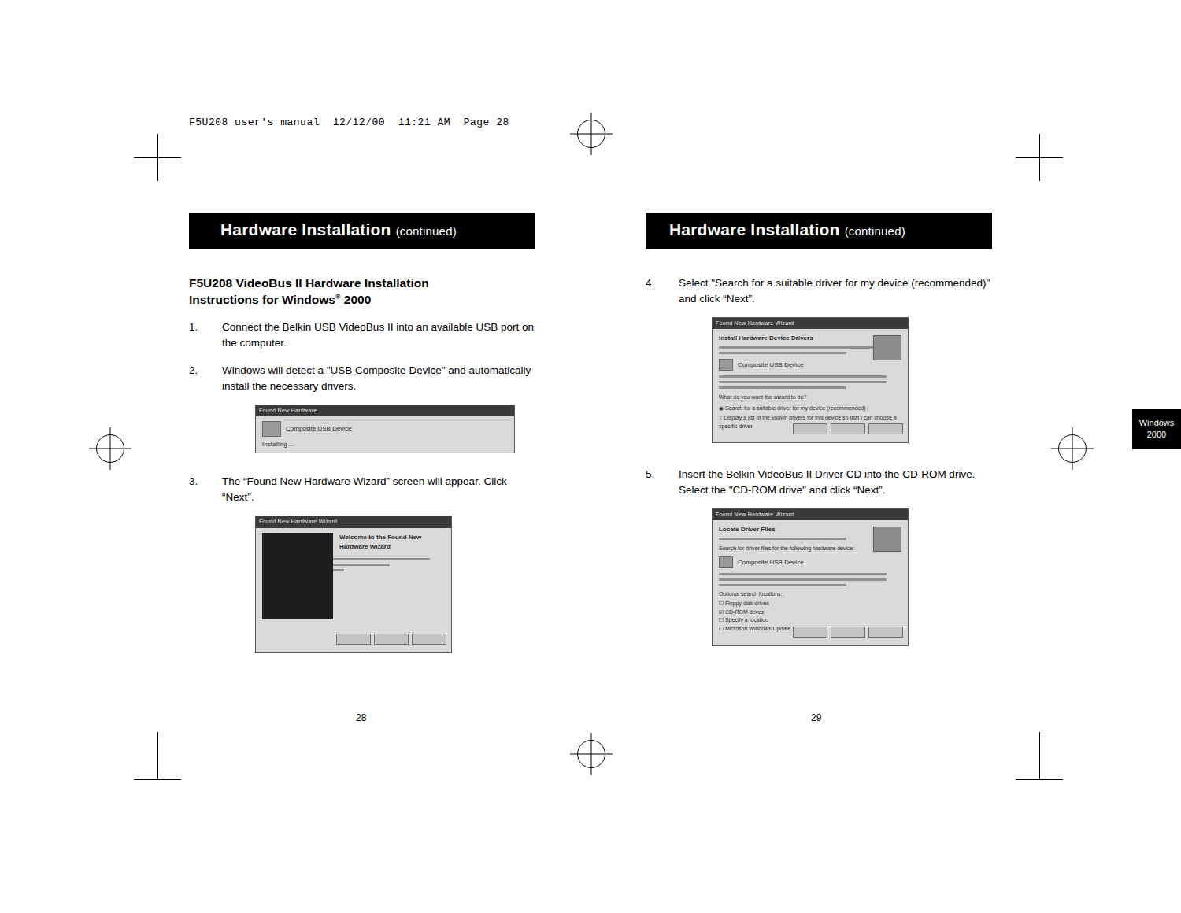F5U208 user's manual 12/12/00 11:21 AM Page 28
Hardware Installation (continued)
F5U208 VideoBus II Hardware Installation
Instructions for Windows® 2000
1. Connect the Belkin USB VideoBus II into an available USB port on the computer.
2. Windows will detect a "USB Composite Device" and automatically install the necessary drivers.
Found New Hardware
Composite USB Device
Installing ...
3. The “Found New Hardware Wizard” screen will appear. Click “Next”.
Found New Hardware Wizard
Welcome to the Found New
Hardware Wizard
To continue, click Next.
Hardware Installation (continued)
4. Select "Search for a suitable driver for my device (recommended)" and click “Next”.
Found New Hardware Wizard
Install Hardware Device Drivers
Composite USB Device
What do you want the wizard to do?
◉ Search for a suitable driver for my device (recommended)
○ Display a list of the known drivers for this device so that I can choose a specific driver
5. Insert the Belkin VideoBus II Driver CD into the CD-ROM drive. Select the "CD-ROM drive" and click “Next”.
Found New Hardware Wizard
Locate Driver Files
Search for driver files for the following hardware device:
Composite USB Device
Optional search locations:
☐ Floppy disk drives
☑ CD-ROM drives
☐ Specify a location
☐ Microsoft Windows Update
Windows
2000
28
29